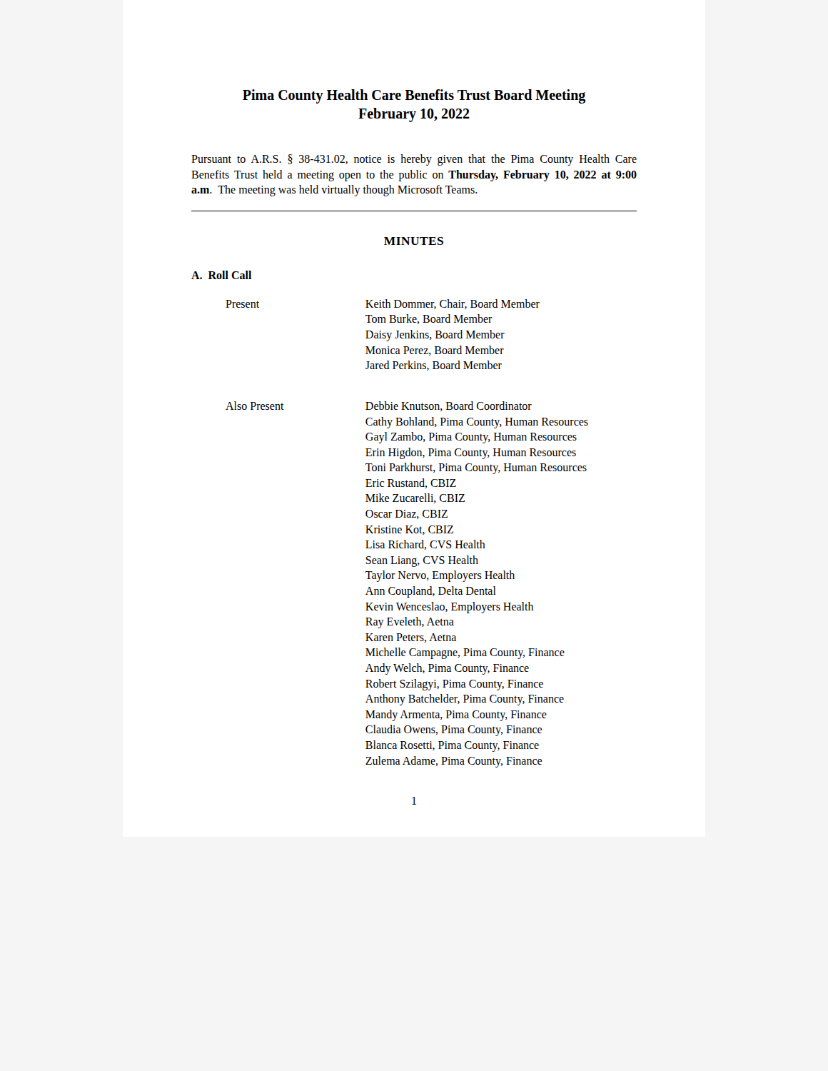Pima County Health Care Benefits Trust Board Meeting
February 10, 2022
Pursuant to A.R.S. § 38-431.02, notice is hereby given that the Pima County Health Care Benefits Trust held a meeting open to the public on Thursday, February 10, 2022 at 9:00 a.m. The meeting was held virtually though Microsoft Teams.
MINUTES
A. Roll Call
| Present | Keith Dommer, Chair, Board Member Tom Burke, Board Member Daisy Jenkins, Board Member Monica Perez, Board Member Jared Perkins, Board Member |
| Also Present | Debbie Knutson, Board Coordinator Cathy Bohland, Pima County, Human Resources Gayl Zambo, Pima County, Human Resources Erin Higdon, Pima County, Human Resources Toni Parkhurst, Pima County, Human Resources Eric Rustand, CBIZ Mike Zucarelli, CBIZ Oscar Diaz, CBIZ Kristine Kot, CBIZ Lisa Richard, CVS Health Sean Liang, CVS Health Taylor Nervo, Employers Health Ann Coupland, Delta Dental Kevin Wenceslao, Employers Health Ray Eveleth, Aetna Karen Peters, Aetna Michelle Campagne, Pima County, Finance Andy Welch, Pima County, Finance Robert Szilagyi, Pima County, Finance Anthony Batchelder, Pima County, Finance Mandy Armenta, Pima County, Finance Claudia Owens, Pima County, Finance Blanca Rosetti, Pima County, Finance Zulema Adame, Pima County, Finance |
1